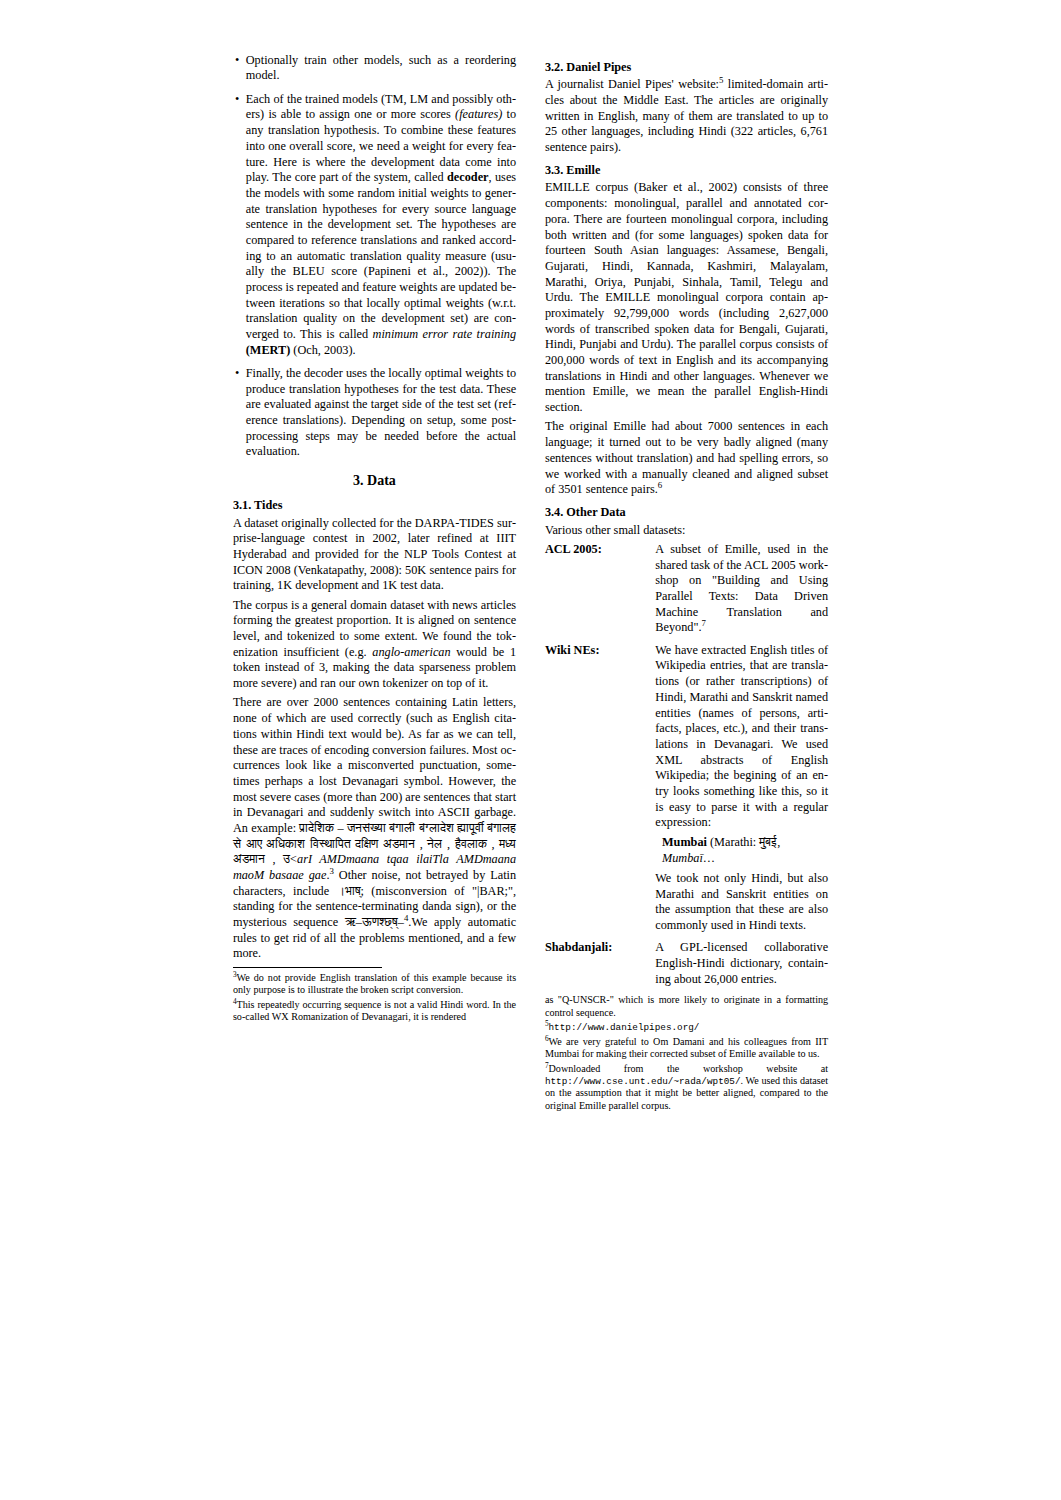Optionally train other models, such as a reordering model.
Each of the trained models (TM, LM and possibly others) is able to assign one or more scores (features) to any translation hypothesis. To combine these features into one overall score, we need a weight for every feature. Here is where the development data come into play. The core part of the system, called decoder, uses the models with some random initial weights to generate translation hypotheses for every source language sentence in the development set. The hypotheses are compared to reference translations and ranked according to an automatic translation quality measure (usually the BLEU score (Papineni et al., 2002)). The process is repeated and feature weights are updated between iterations so that locally optimal weights (w.r.t. translation quality on the development set) are converged to. This is called minimum error rate training (MERT) (Och, 2003).
Finally, the decoder uses the locally optimal weights to produce translation hypotheses for the test data. These are evaluated against the target side of the test set (reference translations). Depending on setup, some post-processing steps may be needed before the actual evaluation.
3. Data
3.1. Tides
A dataset originally collected for the DARPA-TIDES surprise-language contest in 2002, later refined at IIIT Hyderabad and provided for the NLP Tools Contest at ICON 2008 (Venkatapathy, 2008): 50K sentence pairs for training, 1K development and 1K test data.
The corpus is a general domain dataset with news articles forming the greatest proportion. It is aligned on sentence level, and tokenized to some extent. We found the tokenization insufficient (e.g. anglo-american would be 1 token instead of 3, making the data sparseness problem more severe) and ran our own tokenizer on top of it.
There are over 2000 sentences containing Latin letters, none of which are used correctly (such as English citations within Hindi text would be). As far as we can tell, these are traces of encoding conversion failures. Most occurrences look like a misconverted punctuation, sometimes perhaps a lost Devanagari symbol. However, the most severe cases (more than 200) are sentences that start in Devanagari and suddenly switch into ASCII garbage. An example: प्रादेशिक – जनसंख्या बंगाली बंग्लादेश ह्यापूर्वी बंगालह से आए अधिकांश विस्थापित दक्षिण अंडमान , नेल , हैवलाक , मध्य अंडमान , उ<arI AMDmaana tqaa ilaiTla AMDmaana maoM basaae gae.3 Other noise, not betrayed by Latin characters, include ।भाष्; (misconversion of "|BAR;", standing for the sentence-terminating danda sign), or the mysterious sequence ऋ–ऊणश्छ्ष्–4.We apply automatic rules to get rid of all the problems mentioned, and a few more.
3We do not provide English translation of this example because its only purpose is to illustrate the broken script conversion.
4This repeatedly occurring sequence is not a valid Hindi word. In the so-called WX Romanization of Devanagari, it is rendered
3.2. Daniel Pipes
A journalist Daniel Pipes' website:5 limited-domain articles about the Middle East. The articles are originally written in English, many of them are translated to up to 25 other languages, including Hindi (322 articles, 6,761 sentence pairs).
3.3. Emille
EMILLE corpus (Baker et al., 2002) consists of three components: monolingual, parallel and annotated corpora. There are fourteen monolingual corpora, including both written and (for some languages) spoken data for fourteen South Asian languages: Assamese, Bengali, Gujarati, Hindi, Kannada, Kashmiri, Malayalam, Marathi, Oriya, Punjabi, Sinhala, Tamil, Telegu and Urdu. The EMILLE monolingual corpora contain approximately 92,799,000 words (including 2,627,000 words of transcribed spoken data for Bengali, Gujarati, Hindi, Punjabi and Urdu). The parallel corpus consists of 200,000 words of text in English and its accompanying translations in Hindi and other languages. Whenever we mention Emille, we mean the parallel English-Hindi section.
The original Emille had about 7000 sentences in each language; it turned out to be very badly aligned (many sentences without translation) and had spelling errors, so we worked with a manually cleaned and aligned subset of 3501 sentence pairs.6
3.4. Other Data
Various other small datasets:
ACL 2005: A subset of Emille, used in the shared task of the ACL 2005 workshop on "Building and Using Parallel Texts: Data Driven Machine Translation and Beyond".7
Wiki NEs: We have extracted English titles of Wikipedia entries, that are translations (or rather transcriptions) of Hindi, Marathi and Sanskrit named entities (names of persons, artifacts, places, etc.), and their translations in Devanagari. We used XML abstracts of English Wikipedia; the begining of an entry looks something like this, so it is easy to parse it with a regular expression:
Mumbai (Marathi: मुंबई, Mumbaī…
We took not only Hindi, but also Marathi and Sanskrit entities on the assumption that these are also commonly used in Hindi texts.
Shabdanjali: A GPL-licensed collaborative English-Hindi dictionary, containing about 26,000 entries.
as "Q-UNSCR-" which is more likely to originate in a formatting control sequence.
5http://www.danielpipes.org/
6We are very grateful to Om Damani and his colleagues from IIT Mumbai for making their corrected subset of Emille available to us.
7Downloaded from the workshop website at http://www.cse.unt.edu/~rada/wpt05/. We used this dataset on the assumption that it might be better aligned, compared to the original Emille parallel corpus.